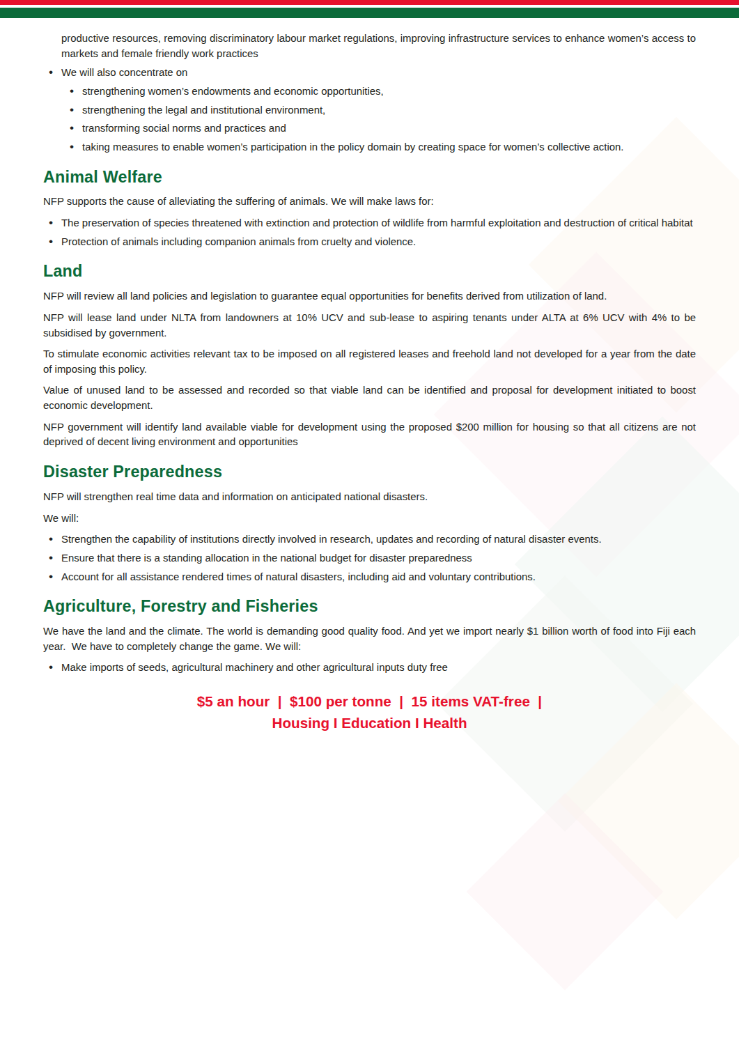productive resources, removing discriminatory labour market regulations, improving infrastructure services to enhance women’s access to markets and female friendly work practices
We will also concentrate on
strengthening women’s endowments and economic opportunities,
strengthening the legal and institutional environment,
transforming social norms and practices and
taking measures to enable women’s participation in the policy domain by creating space for women’s collective action.
Animal Welfare
NFP supports the cause of alleviating the suffering of animals. We will make laws for:
The preservation of species threatened with extinction and protection of wildlife from harmful exploitation and destruction of critical habitat
Protection of animals including companion animals from cruelty and violence.
Land
NFP will review all land policies and legislation to guarantee equal opportunities for benefits derived from utilization of land.
NFP will lease land under NLTA from landowners at 10% UCV and sub-lease to aspiring tenants under ALTA at 6% UCV with 4% to be subsidised by government.
To stimulate economic activities relevant tax to be imposed on all registered leases and freehold land not developed for a year from the date of imposing this policy.
Value of unused land to be assessed and recorded so that viable land can be identified and proposal for development initiated to boost economic development.
NFP government will identify land available viable for development using the proposed $200 million for housing so that all citizens are not deprived of decent living environment and opportunities
Disaster Preparedness
NFP will strengthen real time data and information on anticipated national disasters.
We will:
Strengthen the capability of institutions directly involved in research, updates and recording of natural disaster events.
Ensure that there is a standing allocation in the national budget for disaster preparedness
Account for all assistance rendered times of natural disasters, including aid and voluntary contributions.
Agriculture, Forestry and Fisheries
We have the land and the climate. The world is demanding good quality food. And yet we import nearly $1 billion worth of food into Fiji each year. We have to completely change the game. We will:
Make imports of seeds, agricultural machinery and other agricultural inputs duty free
$5 an hour | $100 per tonne | 15 items VAT-free |
Housing I Education I Health